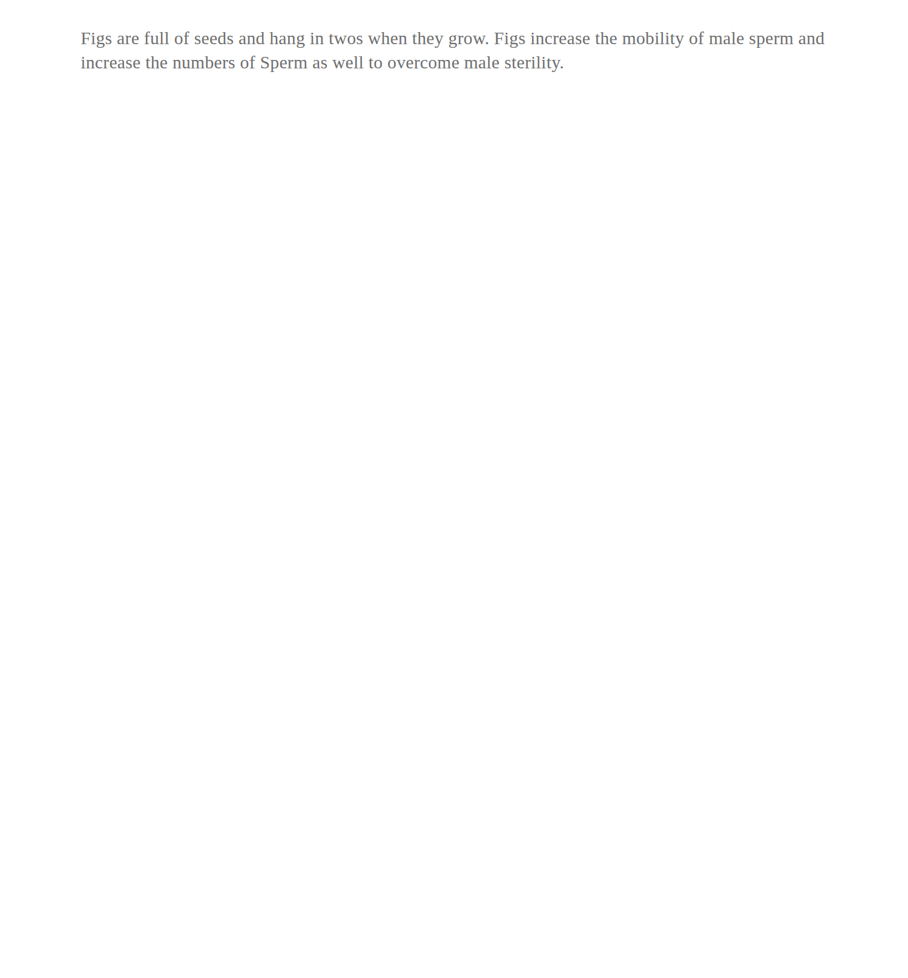Figs are full of seeds and hang in twos when they grow. Figs increase the mobility of male sperm and increase the numbers of Sperm as well to overcome male sterility.